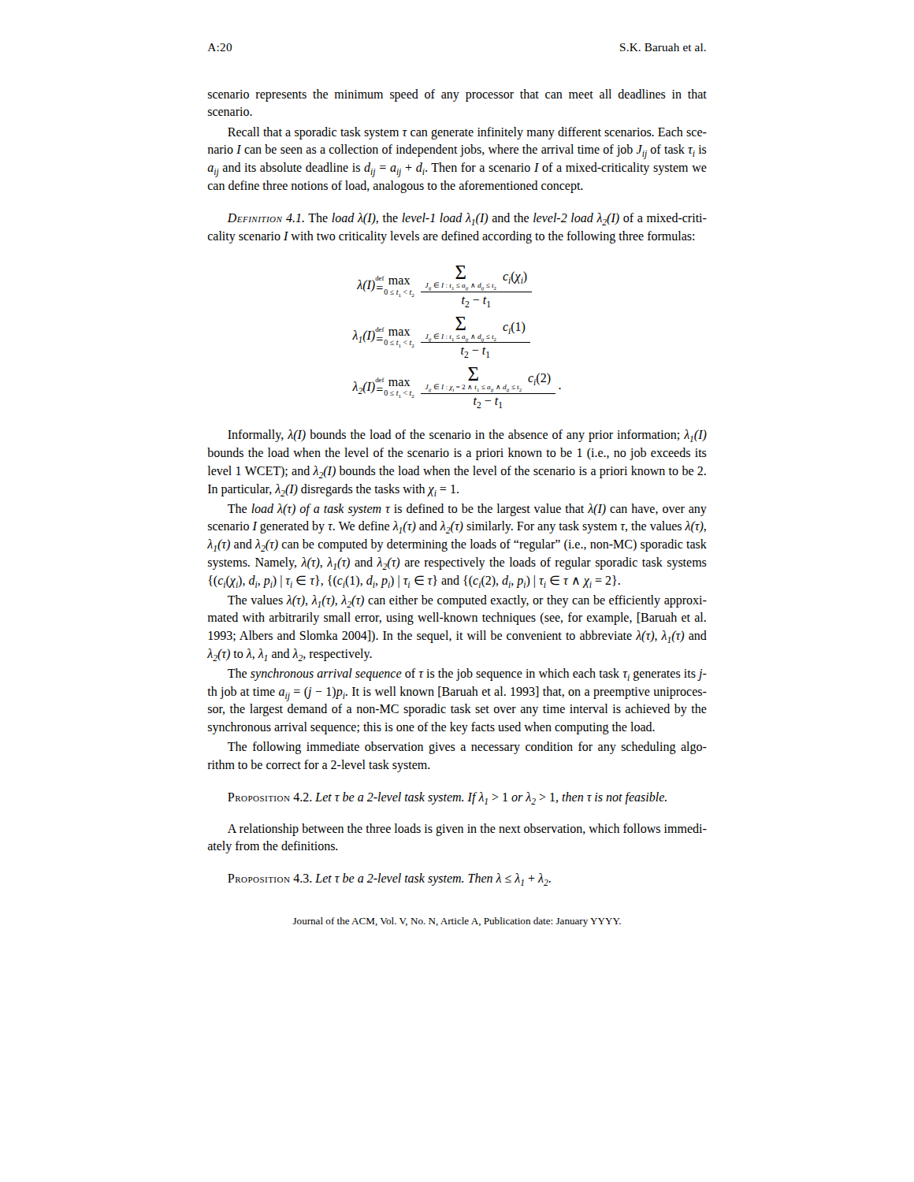A:20 S.K. Baruah et al.
scenario represents the minimum speed of any processor that can meet all deadlines in that scenario.
Recall that a sporadic task system τ can generate infinitely many different scenarios. Each scenario I can be seen as a collection of independent jobs, where the arrival time of job Jij of task τi is aij and its absolute deadline is dij = aij + di. Then for a scenario I of a mixed-criticality system we can define three notions of load, analogous to the aforementioned concept.
Definition 4.1. The load λ(I), the level-1 load λ1(I) and the level-2 load λ2(I) of a mixed-criticality scenario I with two criticality levels are defined according to the following three formulas:
| λ(I) | def = | max 0 ≤ t 1 < t 2 Σ J ij ∈ I : t 1 ≤ a ij ∧ d ij ≤ t 2 c i ( χ i ) t 2 − t 1 |
| λ 1 (I) | def = | max 0 ≤ t 1 < t 2 Σ J ij ∈ I : t 1 ≤ a ij ∧ d ij ≤ t 2 c i (1) t 2 − t 1 |
| λ 2 (I) | def = | max 0 ≤ t 1 < t 2 Σ J ij ∈ I : χ i = 2 ∧ t 1 ≤ a ij ∧ d ij ≤ t 2 c i (2) t 2 − t 1 . |
Informally, λ(I) bounds the load of the scenario in the absence of any prior information; λ1(I) bounds the load when the level of the scenario is a priori known to be 1 (i.e., no job exceeds its level 1 WCET); and λ2(I) bounds the load when the level of the scenario is a priori known to be 2. In particular, λ2(I) disregards the tasks with χi = 1.
The load λ(τ) of a task system τ is defined to be the largest value that λ(I) can have, over any scenario I generated by τ. We define λ1(τ) and λ2(τ) similarly. For any task system τ, the values λ(τ), λ1(τ) and λ2(τ) can be computed by determining the loads of “regular” (i.e., non-MC) sporadic task systems. Namely, λ(τ), λ1(τ) and λ2(τ) are respectively the loads of regular sporadic task systems {(ci(χi), di, pi) | τi ∈ τ}, {(ci(1), di, pi) | τi ∈ τ} and {(ci(2), di, pi) | τi ∈ τ ∧ χi = 2}.
The values λ(τ), λ1(τ), λ2(τ) can either be computed exactly, or they can be efficiently approximated with arbitrarily small error, using well-known techniques (see, for example, [Baruah et al. 1993; Albers and Slomka 2004]). In the sequel, it will be convenient to abbreviate λ(τ), λ1(τ) and λ2(τ) to λ, λ1 and λ2, respectively.
The synchronous arrival sequence of τ is the job sequence in which each task τi generates its j-th job at time aij = (j − 1)pi. It is well known [Baruah et al. 1993] that, on a preemptive uniprocessor, the largest demand of a non-MC sporadic task set over any time interval is achieved by the synchronous arrival sequence; this is one of the key facts used when computing the load.
The following immediate observation gives a necessary condition for any scheduling algorithm to be correct for a 2-level task system.
Proposition 4.2. Let τ be a 2-level task system. If λ1 > 1 or λ2 > 1, then τ is not feasible.
A relationship between the three loads is given in the next observation, which follows immediately from the definitions.
Proposition 4.3. Let τ be a 2-level task system. Then λ ≤ λ1 + λ2.
Journal of the ACM, Vol. V, No. N, Article A, Publication date: January YYYY.